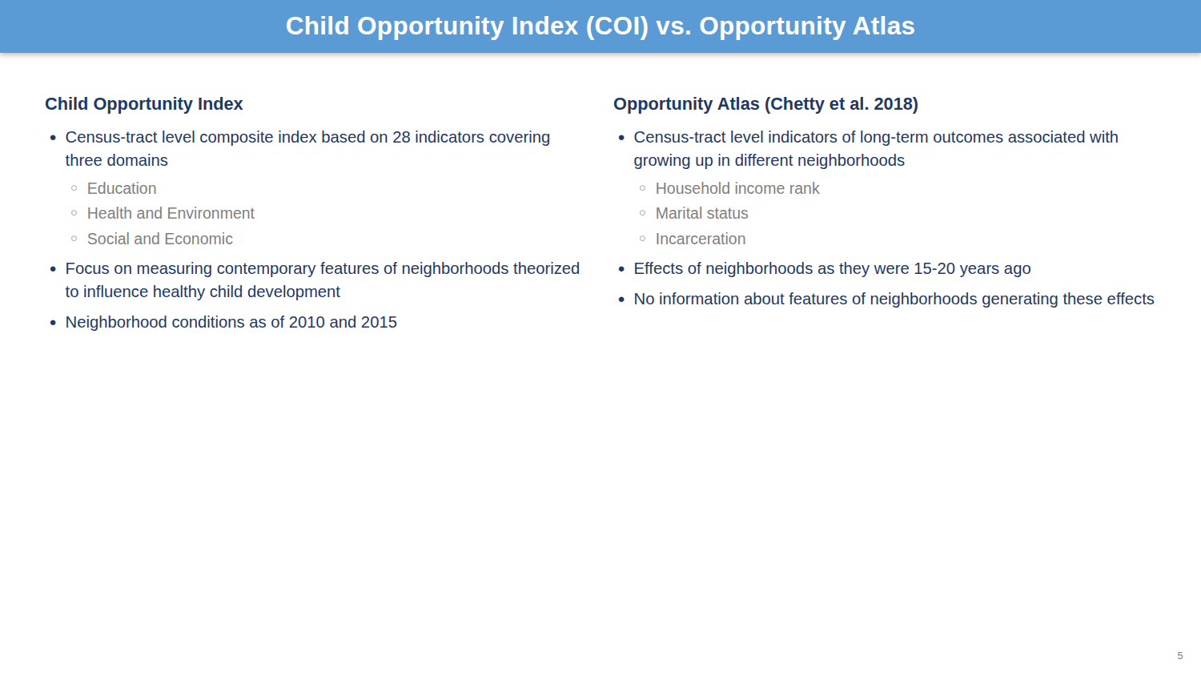Child Opportunity Index (COI) vs. Opportunity Atlas
Child Opportunity Index
Census-tract level composite index based on 28 indicators covering three domains
Education
Health and Environment
Social and Economic
Focus on measuring contemporary features of neighborhoods theorized to influence healthy child development
Neighborhood conditions as of 2010 and 2015
Opportunity Atlas (Chetty et al. 2018)
Census-tract level indicators of long-term outcomes associated with growing up in different neighborhoods
Household income rank
Marital status
Incarceration
Effects of neighborhoods as they were 15-20 years ago
No information about features of neighborhoods generating these effects
5